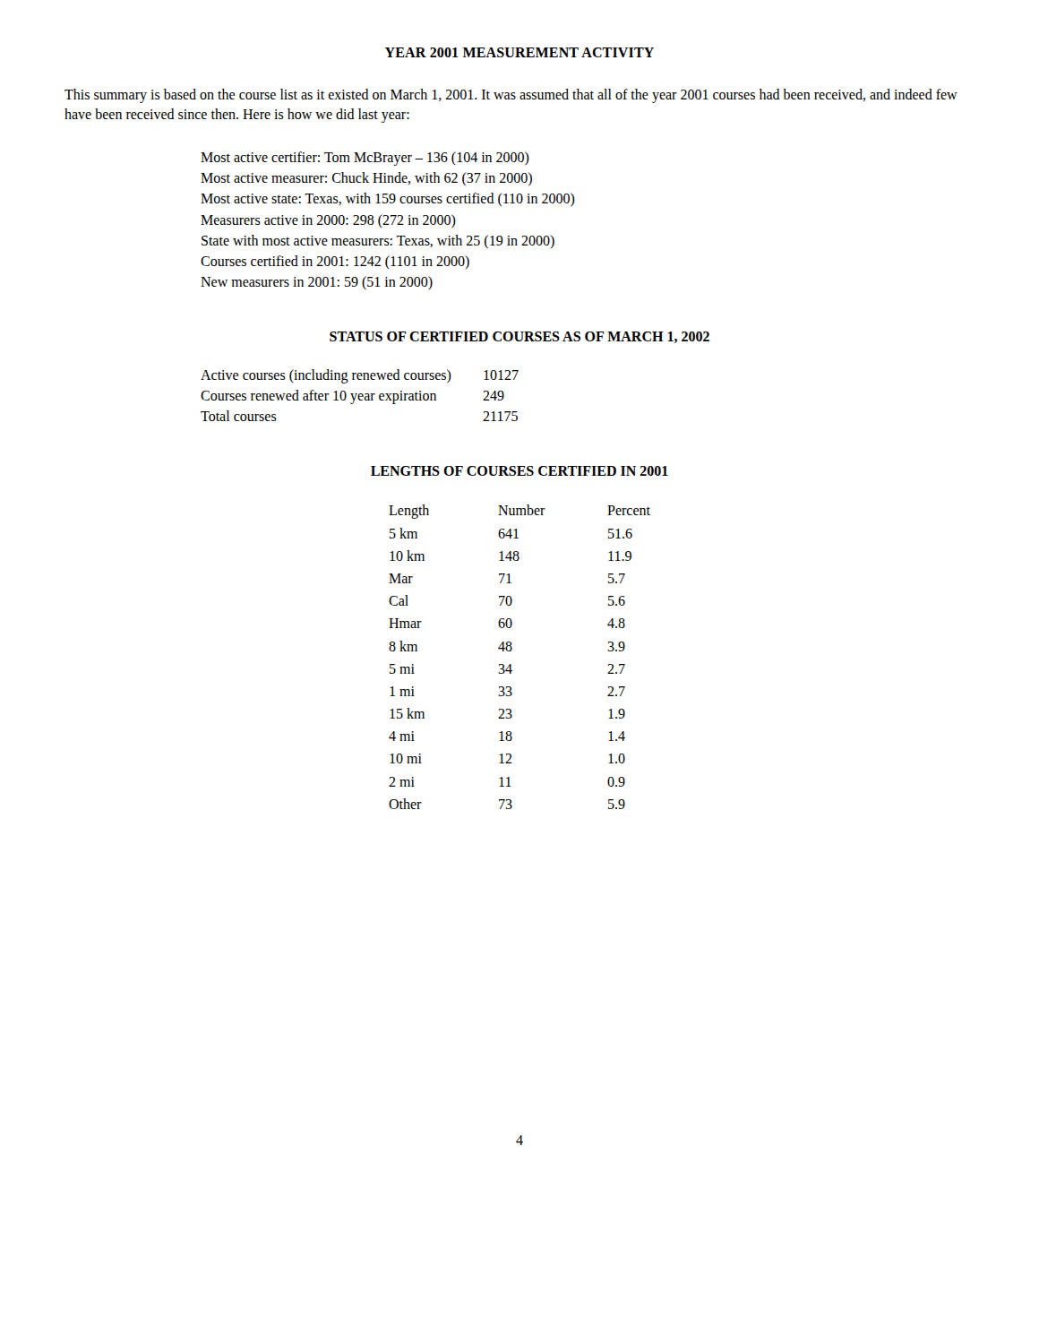YEAR 2001 MEASUREMENT ACTIVITY
This summary is based on the course list as it existed on March 1, 2001. It was assumed that all of the year 2001 courses had been received, and indeed few have been received since then. Here is how we did last year:
Most active certifier: Tom McBrayer – 136 (104 in 2000)
Most active measurer: Chuck Hinde, with 62 (37 in 2000)
Most active state: Texas, with 159 courses certified (110 in 2000)
Measurers active in 2000: 298 (272 in 2000)
State with most active measurers: Texas, with 25 (19 in 2000)
Courses certified in 2001: 1242 (1101 in 2000)
New measurers in 2001: 59 (51 in 2000)
STATUS OF CERTIFIED COURSES AS OF MARCH 1, 2002
| Active courses (including renewed courses) | 10127 |
| Courses renewed after 10 year expiration | 249 |
| Total courses | 21175 |
LENGTHS OF COURSES CERTIFIED IN 2001
| Length | Number | Percent |
| 5 km | 641 | 51.6 |
| 10 km | 148 | 11.9 |
| Mar | 71 | 5.7 |
| Cal | 70 | 5.6 |
| Hmar | 60 | 4.8 |
| 8 km | 48 | 3.9 |
| 5 mi | 34 | 2.7 |
| 1 mi | 33 | 2.7 |
| 15 km | 23 | 1.9 |
| 4 mi | 18 | 1.4 |
| 10 mi | 12 | 1.0 |
| 2 mi | 11 | 0.9 |
| Other | 73 | 5.9 |
4